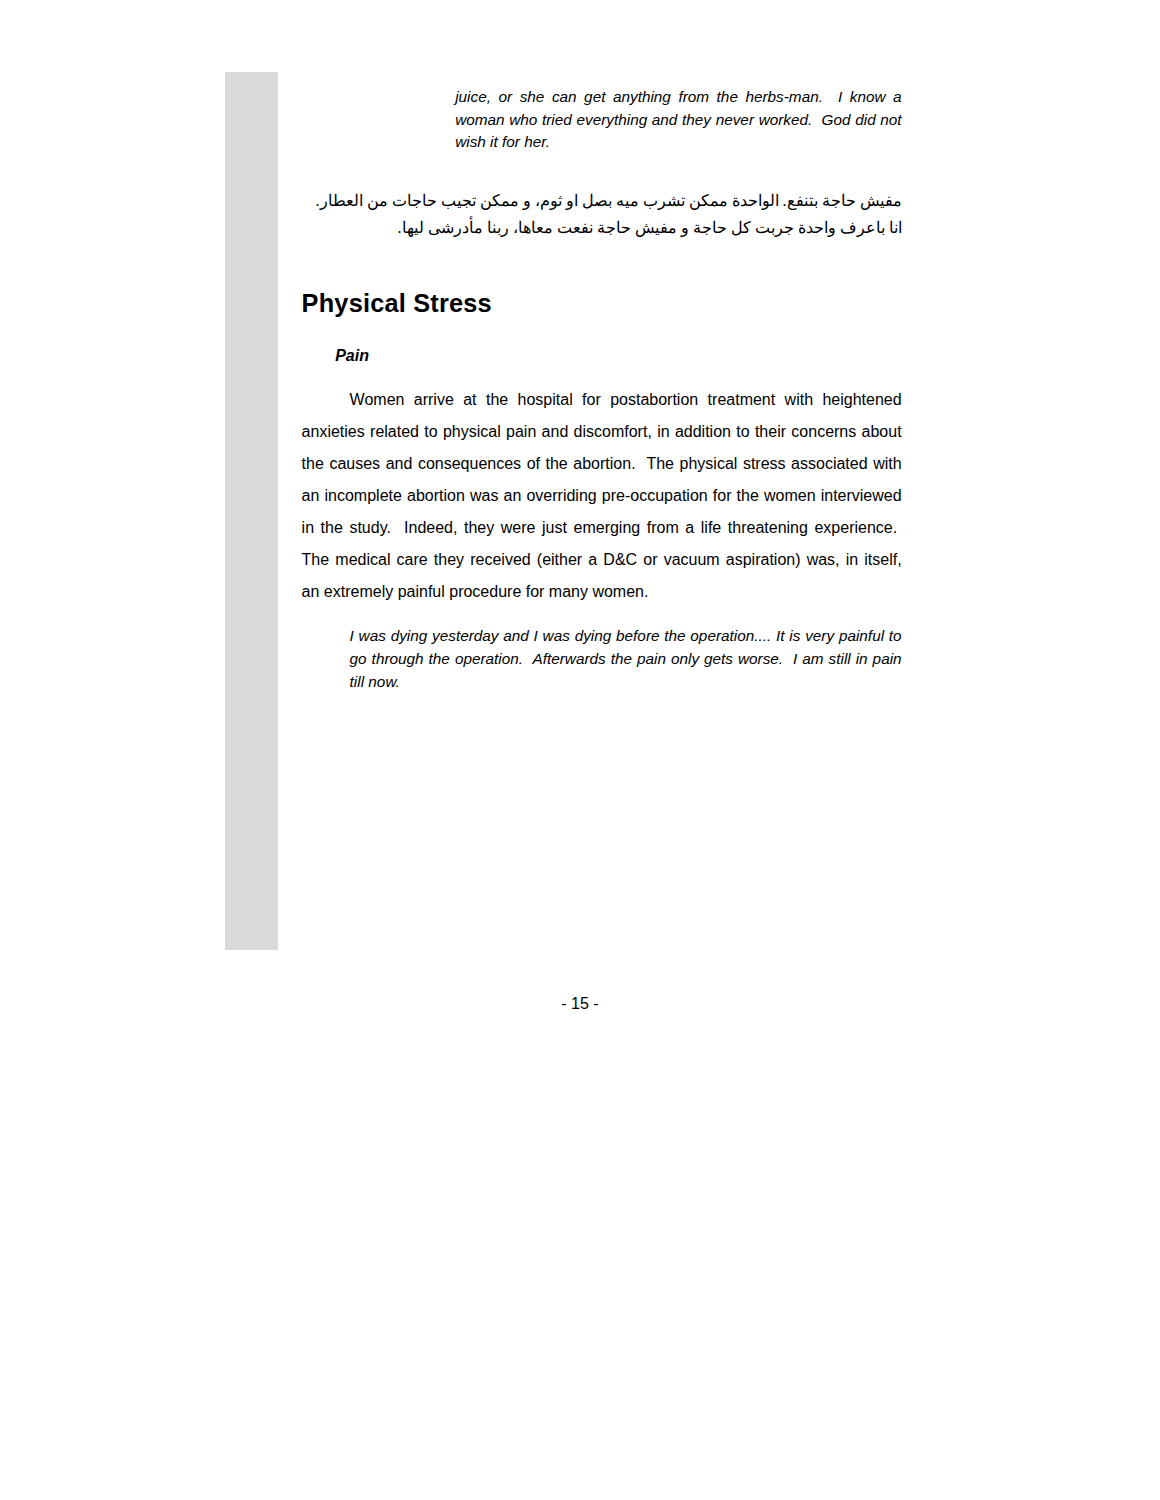juice, or she can get anything from the herbs-man. I know a woman who tried everything and they never worked. God did not wish it for her.
مفيش حاجة بتنفع. الواحدة ممكن تشرب ميه بصل او ثوم، و ممكن تجيب حاجات من العطار. انا باعرف واحدة جربت كل حاجة و مفيش حاجة نفعت معاها، ربنا مأدرشى ليها.
Physical Stress
Pain
Women arrive at the hospital for postabortion treatment with heightened anxieties related to physical pain and discomfort, in addition to their concerns about the causes and consequences of the abortion. The physical stress associated with an incomplete abortion was an overriding pre-occupation for the women interviewed in the study. Indeed, they were just emerging from a life threatening experience. The medical care they received (either a D&C or vacuum aspiration) was, in itself, an extremely painful procedure for many women.
I was dying yesterday and I was dying before the operation.... It is very painful to go through the operation. Afterwards the pain only gets worse. I am still in pain till now.
- 15 -